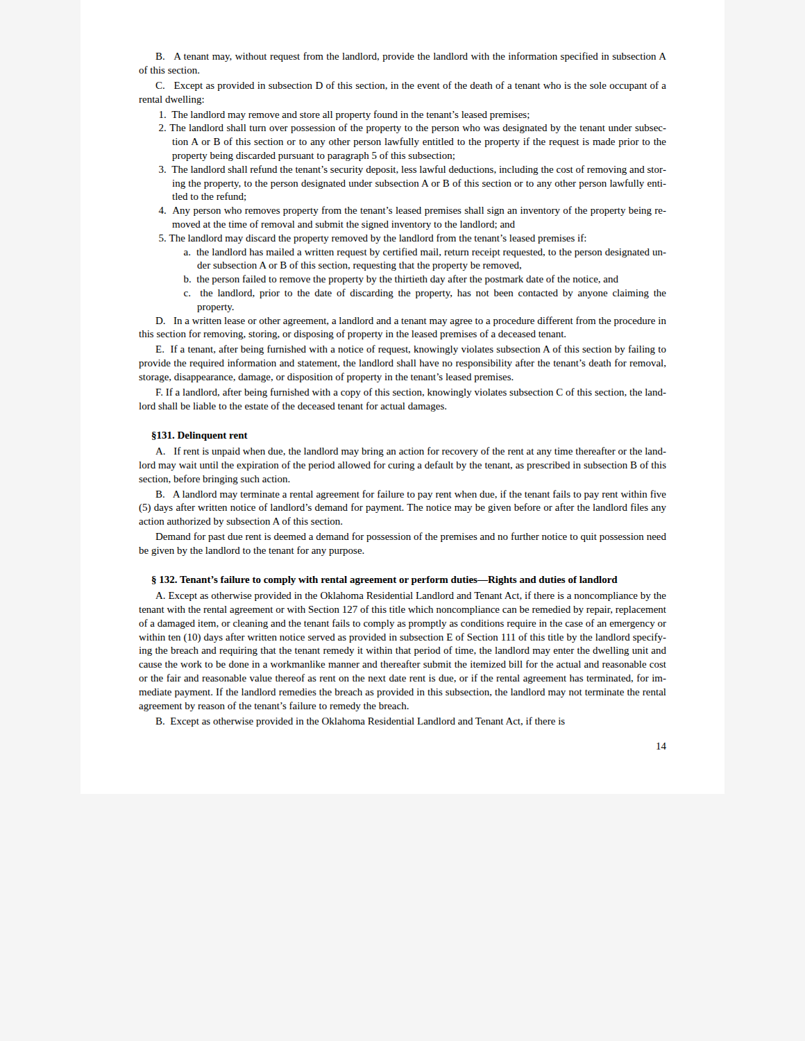B. A tenant may, without request from the landlord, provide the landlord with the information specified in subsection A of this section.
C. Except as provided in subsection D of this section, in the event of the death of a tenant who is the sole occupant of a rental dwelling:
1. The landlord may remove and store all property found in the tenant’s leased premises;
2. The landlord shall turn over possession of the property to the person who was designated by the tenant under subsection A or B of this section or to any other person lawfully entitled to the property if the request is made prior to the property being discarded pursuant to paragraph 5 of this subsection;
3. The landlord shall refund the tenant’s security deposit, less lawful deductions, including the cost of removing and storing the property, to the person designated under subsection A or B of this section or to any other person lawfully entitled to the refund;
4. Any person who removes property from the tenant’s leased premises shall sign an inventory of the property being removed at the time of removal and submit the signed inventory to the landlord; and
5. The landlord may discard the property removed by the landlord from the tenant’s leased premises if:
a. the landlord has mailed a written request by certified mail, return receipt requested, to the person designated under subsection A or B of this section, requesting that the prop­erty be removed,
b. the person failed to remove the property by the thirtieth day after the postmark date of the notice, and
c. the landlord, prior to the date of discarding the property, has not been contacted by anyone claiming the property.
D. In a written lease or other agreement, a landlord and a tenant may agree to a procedure differ­ent from the procedure in this section for removing, storing, or disposing of property in the leased premises of a deceased tenant.
E. If a tenant, after being furnished with a notice of request, knowingly violates subsection A of this section by failing to provide the required information and statement, the landlord shall have no responsibility after the tenant’s death for removal, storage, disappearance, damage, or disposition of property in the tenant’s leased premises.
F. If a landlord, after being furnished with a copy of this section, knowingly violates subsection C of this section, the landlord shall be liable to the estate of the deceased tenant for actual damages.
§131. Delinquent rent
A. If rent is unpaid when due, the landlord may bring an action for recovery of the rent at any time thereafter or the landlord may wait until the expiration of the period allowed for curing a default by the tenant, as prescribed in subsection B of this section, before bringing such action.
B. A landlord may terminate a rental agreement for failure to pay rent when due, if the tenant fails to pay rent within five (5) days after written notice of landlord’s demand for payment. The notice may be given before or after the landlord files any action authorized by subsection A of this section.
Demand for past due rent is deemed a demand for possession of the premises and no further notice to quit possession need be given by the landlord to the tenant for any purpose.
§ 132. Tenant’s failure to comply with rental agreement or perform duties—Rights and duties of landlord
A. Except as otherwise provided in the Oklahoma Residential Landlord and Tenant Act, if there is a noncompliance by the tenant with the rental agreement or with Section 127 of this title which noncompliance can be remedied by repair, replacement of a damaged item, or cleaning and the tenant fails to comply as promptly as conditions require in the case of an emergency or within ten (10) days after written notice served as provided in subsection E of Section 111 of this title by the landlord specifying the breach and requiring that the tenant remedy it within that period of time, the landlord may enter the dwelling unit and cause the work to be done in a workmanlike manner and thereafter submit the itemized bill for the actual and reasonable cost or the fair and reasonable value thereof as rent on the next date rent is due, or if the rental agreement has terminated, for immediate payment. If the landlord remedies the breach as provided in this subsection, the landlord may not terminate the rental agreement by reason of the tenant’s failure to remedy the breach.
B. Except as otherwise provided in the Oklahoma Residential Landlord and Tenant Act, if there is
14